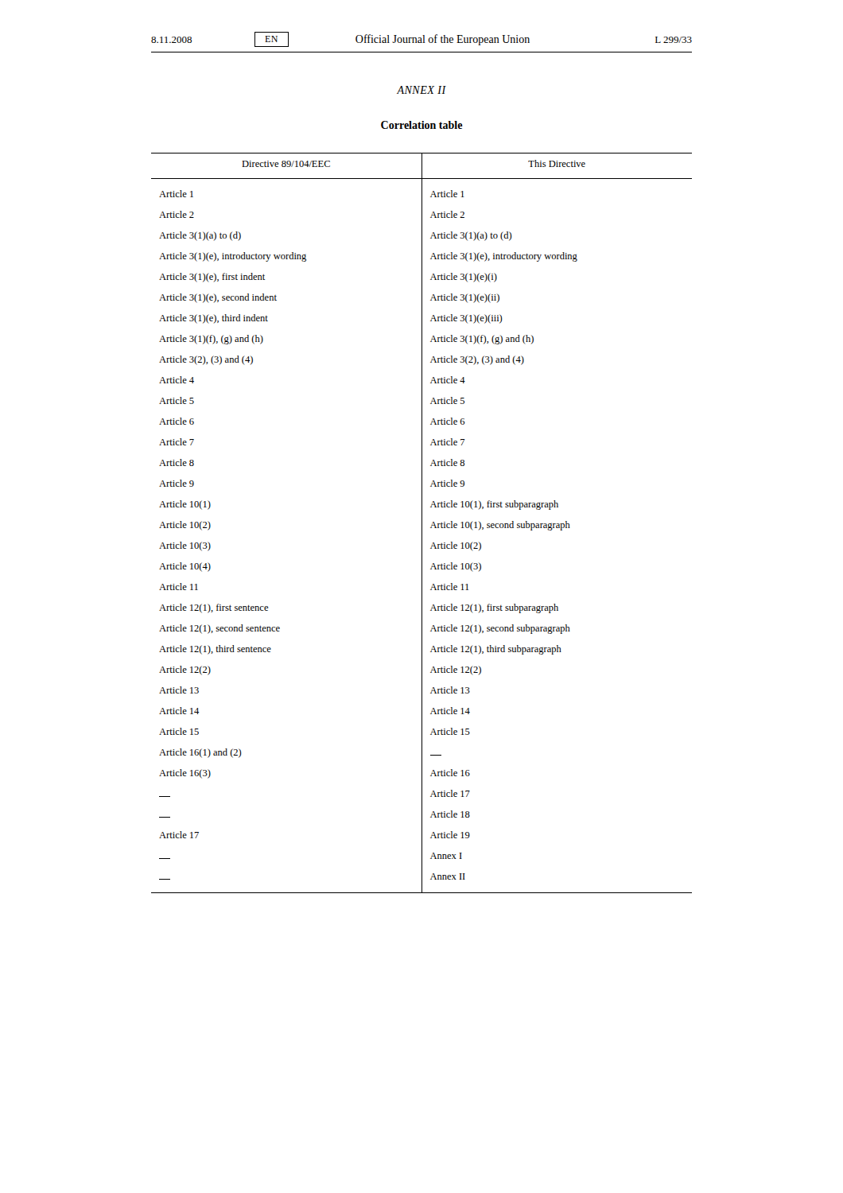8.11.2008
EN
Official Journal of the European Union
L 299/33
ANNEX II
Correlation table
| Directive 89/104/EEC | This Directive |
| --- | --- |
| Article 1 | Article 1 |
| Article 2 | Article 2 |
| Article 3(1)(a) to (d) | Article 3(1)(a) to (d) |
| Article 3(1)(e), introductory wording | Article 3(1)(e), introductory wording |
| Article 3(1)(e), first indent | Article 3(1)(e)(i) |
| Article 3(1)(e), second indent | Article 3(1)(e)(ii) |
| Article 3(1)(e), third indent | Article 3(1)(e)(iii) |
| Article 3(1)(f), (g) and (h) | Article 3(1)(f), (g) and (h) |
| Article 3(2), (3) and (4) | Article 3(2), (3) and (4) |
| Article 4 | Article 4 |
| Article 5 | Article 5 |
| Article 6 | Article 6 |
| Article 7 | Article 7 |
| Article 8 | Article 8 |
| Article 9 | Article 9 |
| Article 10(1) | Article 10(1), first subparagraph |
| Article 10(2) | Article 10(1), second subparagraph |
| Article 10(3) | Article 10(2) |
| Article 10(4) | Article 10(3) |
| Article 11 | Article 11 |
| Article 12(1), first sentence | Article 12(1), first subparagraph |
| Article 12(1), second sentence | Article 12(1), second subparagraph |
| Article 12(1), third sentence | Article 12(1), third subparagraph |
| Article 12(2) | Article 12(2) |
| Article 13 | Article 13 |
| Article 14 | Article 14 |
| Article 15 | Article 15 |
| Article 16(1) and (2) | |
| Article 16(3) | Article 16 |
| | Article 17 |
| | Article 18 |
| Article 17 | Article 19 |
| | Annex I |
| | Annex II |